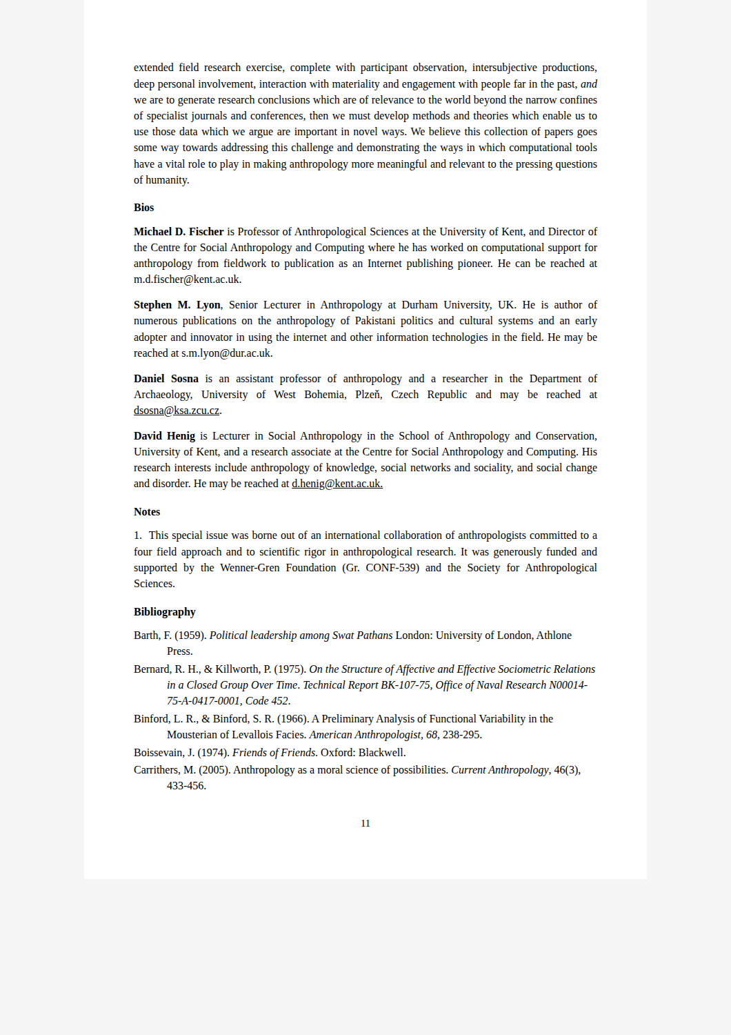extended field research exercise, complete with participant observation, intersubjective productions, deep personal involvement, interaction with materiality and engagement with people far in the past, and we are to generate research conclusions which are of relevance to the world beyond the narrow confines of specialist journals and conferences, then we must develop methods and theories which enable us to use those data which we argue are important in novel ways. We believe this collection of papers goes some way towards addressing this challenge and demonstrating the ways in which computational tools have a vital role to play in making anthropology more meaningful and relevant to the pressing questions of humanity.
Bios
Michael D. Fischer is Professor of Anthropological Sciences at the University of Kent, and Director of the Centre for Social Anthropology and Computing where he has worked on computational support for anthropology from fieldwork to publication as an Internet publishing pioneer. He can be reached at m.d.fischer@kent.ac.uk.
Stephen M. Lyon, Senior Lecturer in Anthropology at Durham University, UK. He is author of numerous publications on the anthropology of Pakistani politics and cultural systems and an early adopter and innovator in using the internet and other information technologies in the field. He may be reached at s.m.lyon@dur.ac.uk.
Daniel Sosna is an assistant professor of anthropology and a researcher in the Department of Archaeology, University of West Bohemia, Plzeň, Czech Republic and may be reached at dsosna@ksa.zcu.cz.
David Henig is Lecturer in Social Anthropology in the School of Anthropology and Conservation, University of Kent, and a research associate at the Centre for Social Anthropology and Computing. His research interests include anthropology of knowledge, social networks and sociality, and social change and disorder. He may be reached at d.henig@kent.ac.uk.
Notes
1. This special issue was borne out of an international collaboration of anthropologists committed to a four field approach and to scientific rigor in anthropological research. It was generously funded and supported by the Wenner-Gren Foundation (Gr. CONF-539) and the Society for Anthropological Sciences.
Bibliography
Barth, F. (1959). Political leadership among Swat Pathans London: University of London, Athlone Press.
Bernard, R. H., & Killworth, P. (1975). On the Structure of Affective and Effective Sociometric Relations in a Closed Group Over Time. Technical Report BK-107-75, Office of Naval Research N00014-75-A-0417-0001, Code 452.
Binford, L. R., & Binford, S. R. (1966). A Preliminary Analysis of Functional Variability in the Mousterian of Levallois Facies. American Anthropologist, 68, 238-295.
Boissevain, J. (1974). Friends of Friends. Oxford: Blackwell.
Carrithers, M. (2005). Anthropology as a moral science of possibilities. Current Anthropology, 46(3), 433-456.
11